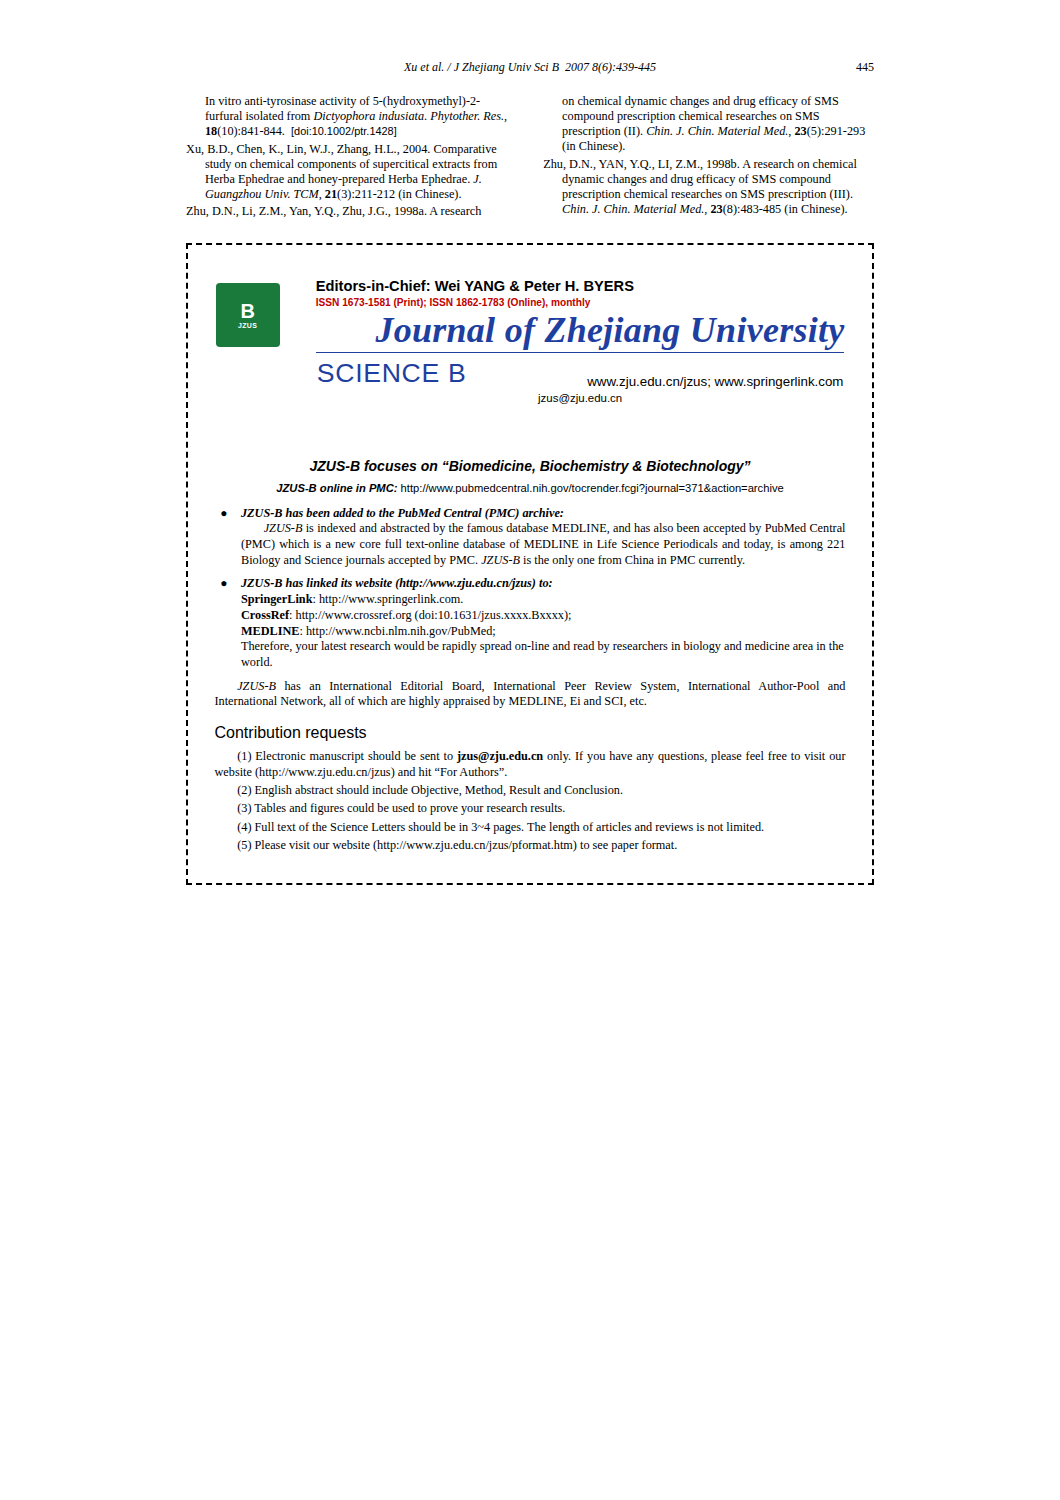Xu et al. / J Zhejiang Univ Sci B 2007 8(6):439-445 445
In vitro anti-tyrosinase activity of 5-(hydroxymethyl)-2-furfural isolated from Dictyophora indusiata. Phytother. Res., 18(10):841-844. [doi:10.1002/ptr.1428]
Xu, B.D., Chen, K., Lin, W.J., Zhang, H.L., 2004. Comparative study on chemical components of supercitical extracts from Herba Ephedrae and honey-prepared Herba Ephedrae. J. Guangzhou Univ. TCM, 21(3):211-212 (in Chinese).
Zhu, D.N., Li, Z.M., Yan, Y.Q., Zhu, J.G., 1998a. A research
on chemical dynamic changes and drug efficacy of SMS compound prescription chemical researches on SMS prescription (II). Chin. J. Chin. Material Med., 23(5):291-293 (in Chinese).
Zhu, D.N., YAN, Y.Q., LI, Z.M., 1998b. A research on chemical dynamic changes and drug efficacy of SMS compound prescription chemical researches on SMS prescription (III). Chin. J. Chin. Material Med., 23(8):483-485 (in Chinese).
| B JZUS | Editors-in-Chief: Wei YANG & Peter H. BYERS ISSN 1673-1581 (Print); ISSN 1862-1783 (Online), monthly Journal of Zhejiang University / SCIENCE B / www.zju.edu.cn/jzus; www.springerlink.com / jzus@zju.edu.cn |
JZUS-B focuses on “Biomedicine, Biochemistry & Biotechnology”
JZUS-B online in PMC: http://www.pubmedcentral.nih.gov/tocrender.fcgi?journal=371&action=archive
JZUS-B has been added to the PubMed Central (PMC) archive:
JZUS-B is indexed and abstracted by the famous database MEDLINE, and has also been accepted by PubMed Central (PMC) which is a new core full text-online database of MEDLINE in Life Science Periodicals and today, is among 221 Biology and Science journals accepted by PMC. JZUS-B is the only one from China in PMC currently.
JZUS-B has linked its website (http://www.zju.edu.cn/jzus) to:
SpringerLink: http://www.springerlink.com.
CrossRef: http://www.crossref.org (doi:10.1631/jzus.xxxx.Bxxxx);
MEDLINE: http://www.ncbi.nlm.nih.gov/PubMed;
Therefore, your latest research would be rapidly spread on-line and read by researchers in biology and medicine area in the world.
JZUS-B has an International Editorial Board, International Peer Review System, International Author-Pool and International Network, all of which are highly appraised by MEDLINE, Ei and SCI, etc.
Contribution requests
(1) Electronic manuscript should be sent to jzus@zju.edu.cn only. If you have any questions, please feel free to visit our website (http://www.zju.edu.cn/jzus) and hit “For Authors”.
(2) English abstract should include Objective, Method, Result and Conclusion.
(3) Tables and figures could be used to prove your research results.
(4) Full text of the Science Letters should be in 3~4 pages. The length of articles and reviews is not limited.
(5) Please visit our website (http://www.zju.edu.cn/jzus/pformat.htm) to see paper format.